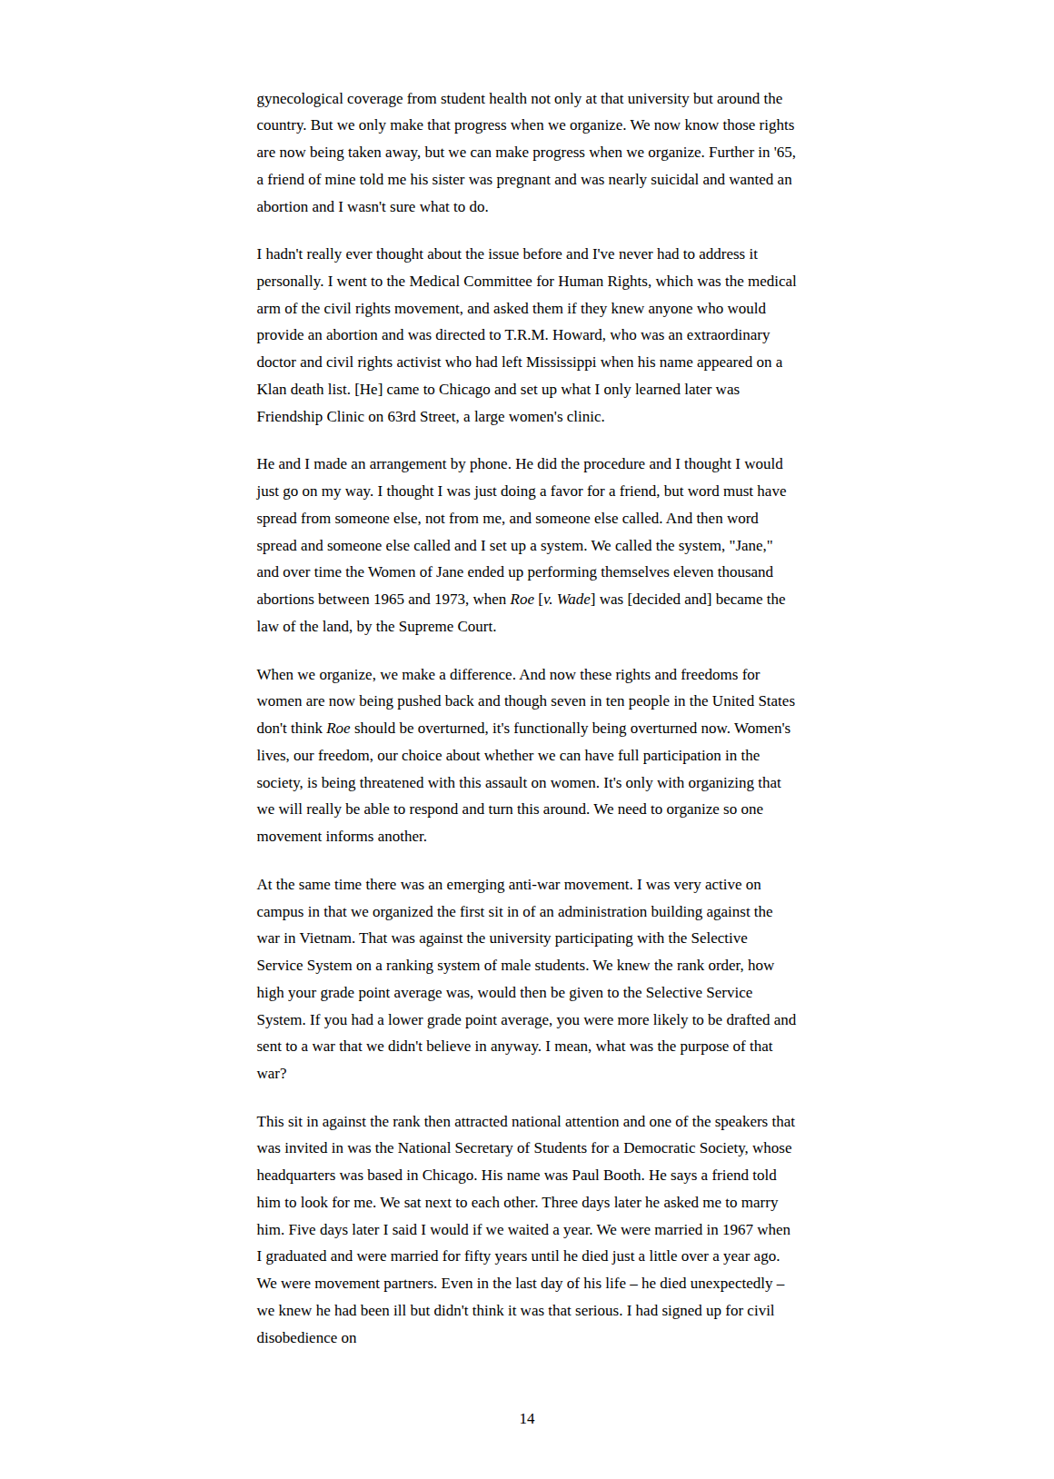gynecological coverage from student health not only at that university but around the country. But we only make that progress when we organize. We now know those rights are now being taken away, but we can make progress when we organize. Further in '65, a friend of mine told me his sister was pregnant and was nearly suicidal and wanted an abortion and I wasn't sure what to do.
I hadn't really ever thought about the issue before and I've never had to address it personally. I went to the Medical Committee for Human Rights, which was the medical arm of the civil rights movement, and asked them if they knew anyone who would provide an abortion and was directed to T.R.M. Howard, who was an extraordinary doctor and civil rights activist who had left Mississippi when his name appeared on a Klan death list. [He] came to Chicago and set up what I only learned later was Friendship Clinic on 63rd Street, a large women's clinic.
He and I made an arrangement by phone. He did the procedure and I thought I would just go on my way. I thought I was just doing a favor for a friend, but word must have spread from someone else, not from me, and someone else called. And then word spread and someone else called and I set up a system. We called the system, "Jane," and over time the Women of Jane ended up performing themselves eleven thousand abortions between 1965 and 1973, when Roe [v. Wade] was [decided and] became the law of the land, by the Supreme Court.
When we organize, we make a difference. And now these rights and freedoms for women are now being pushed back and though seven in ten people in the United States don't think Roe should be overturned, it's functionally being overturned now. Women's lives, our freedom, our choice about whether we can have full participation in the society, is being threatened with this assault on women. It's only with organizing that we will really be able to respond and turn this around. We need to organize so one movement informs another.
At the same time there was an emerging anti-war movement. I was very active on campus in that we organized the first sit in of an administration building against the war in Vietnam. That was against the university participating with the Selective Service System on a ranking system of male students. We knew the rank order, how high your grade point average was, would then be given to the Selective Service System. If you had a lower grade point average, you were more likely to be drafted and sent to a war that we didn't believe in anyway. I mean, what was the purpose of that war?
This sit in against the rank then attracted national attention and one of the speakers that was invited in was the National Secretary of Students for a Democratic Society, whose headquarters was based in Chicago. His name was Paul Booth. He says a friend told him to look for me. We sat next to each other. Three days later he asked me to marry him. Five days later I said I would if we waited a year. We were married in 1967 when I graduated and were married for fifty years until he died just a little over a year ago. We were movement partners. Even in the last day of his life – he died unexpectedly – we knew he had been ill but didn't think it was that serious. I had signed up for civil disobedience on
14